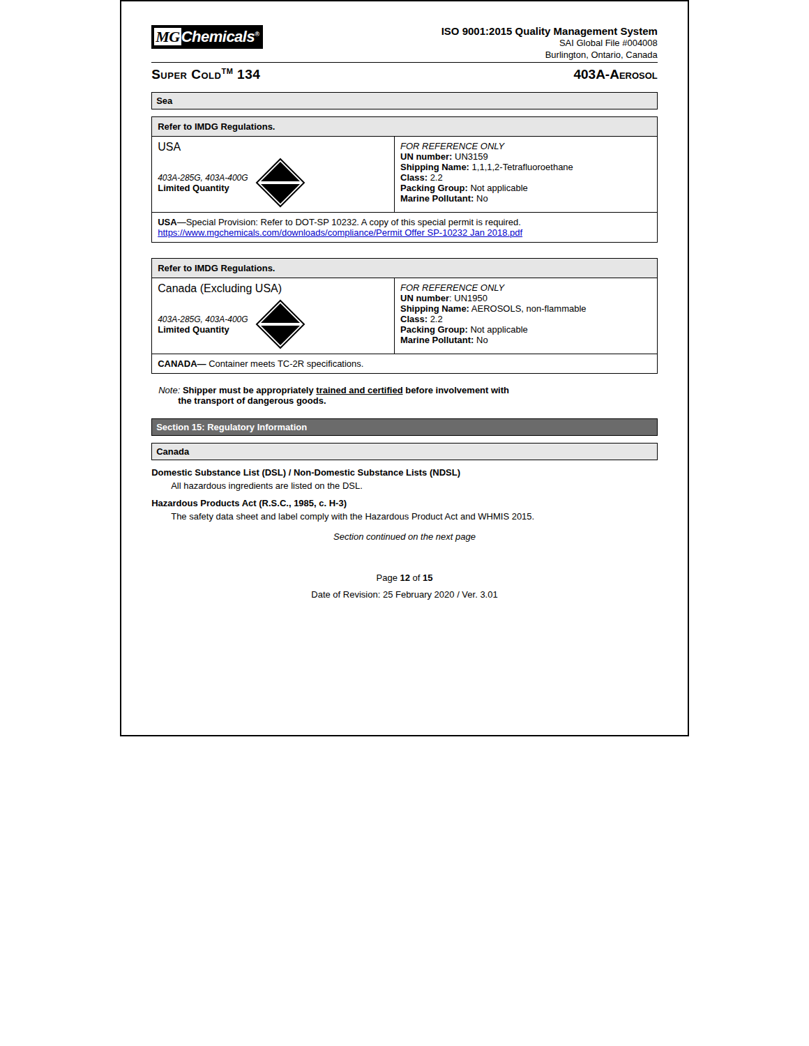MGChemicals®
ISO 9001:2015 Quality Management System
SAI Global File #004008
Burlington, Ontario, Canada
Super ColdTM 134
403A-Aerosol
Sea
| Refer to IMDG Regulations. |
| USA 403A-285G, 403A-400G Limited Quantity | FOR REFERENCE ONLY UN number: UN3159 Shipping Name: 1,1,1,2-Tetrafluoroethane Class: 2.2 Packing Group: Not applicable Marine Pollutant: No |
| USA —Special Provision: Refer to DOT-SP 10232. A copy of this special permit is required. https://www.mgchemicals.com/downloads/compliance/Permit Offer SP-10232 Jan 2018.pdf |
| Refer to IMDG Regulations. |
| Canada (Excluding USA) 403A-285G, 403A-400G Limited Quantity | FOR REFERENCE ONLY UN number : UN1950 Shipping Name: AEROSOLS, non-flammable Class: 2.2 Packing Group: Not applicable Marine Pollutant: No |
| CANADA— Container meets TC-2R specifications. |
Note: Shipper must be appropriately trained and certified before involvement with the transport of dangerous goods.
Section 15: Regulatory Information
Canada
Domestic Substance List (DSL) / Non-Domestic Substance Lists (NDSL)
All hazardous ingredients are listed on the DSL.
Hazardous Products Act (R.S.C., 1985, c. H-3)
The safety data sheet and label comply with the Hazardous Product Act and WHMIS 2015.
Section continued on the next page
Page 12 of 15
Date of Revision: 25 February 2020 / Ver. 3.01